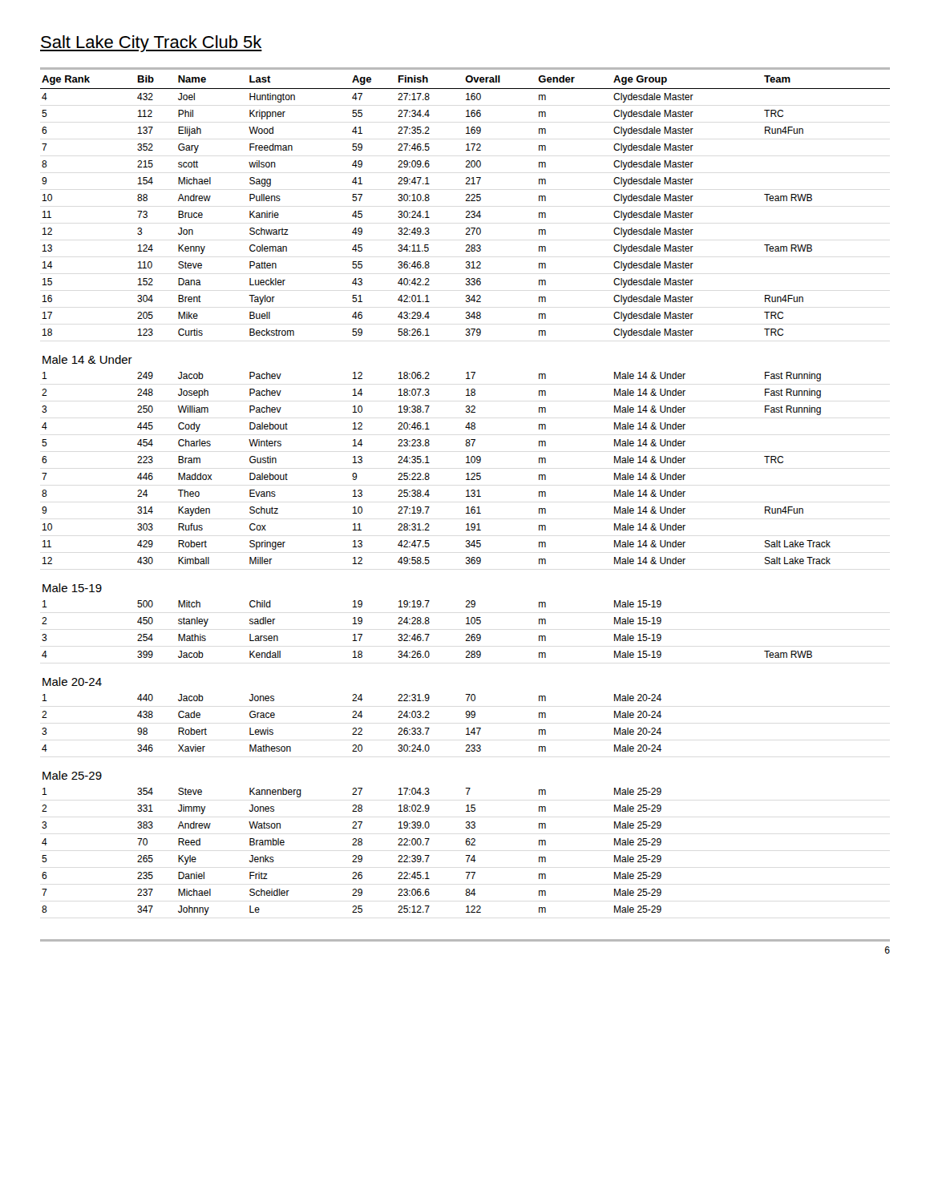Salt Lake City Track Club 5k
| Age Rank | Bib | Name | Last | Age | Finish | Overall | Gender | Age Group | Team |
| --- | --- | --- | --- | --- | --- | --- | --- | --- | --- |
| 4 | 432 | Joel | Huntington | 47 | 27:17.8 | 160 | m | Clydesdale Master | |
| 5 | 112 | Phil | Krippner | 55 | 27:34.4 | 166 | m | Clydesdale Master | TRC |
| 6 | 137 | Elijah | Wood | 41 | 27:35.2 | 169 | m | Clydesdale Master | Run4Fun |
| 7 | 352 | Gary | Freedman | 59 | 27:46.5 | 172 | m | Clydesdale Master | |
| 8 | 215 | scott | wilson | 49 | 29:09.6 | 200 | m | Clydesdale Master | |
| 9 | 154 | Michael | Sagg | 41 | 29:47.1 | 217 | m | Clydesdale Master | |
| 10 | 88 | Andrew | Pullens | 57 | 30:10.8 | 225 | m | Clydesdale Master | Team RWB |
| 11 | 73 | Bruce | Kanirie | 45 | 30:24.1 | 234 | m | Clydesdale Master | |
| 12 | 3 | Jon | Schwartz | 49 | 32:49.3 | 270 | m | Clydesdale Master | |
| 13 | 124 | Kenny | Coleman | 45 | 34:11.5 | 283 | m | Clydesdale Master | Team RWB |
| 14 | 110 | Steve | Patten | 55 | 36:46.8 | 312 | m | Clydesdale Master | |
| 15 | 152 | Dana | Lueckler | 43 | 40:42.2 | 336 | m | Clydesdale Master | |
| 16 | 304 | Brent | Taylor | 51 | 42:01.1 | 342 | m | Clydesdale Master | Run4Fun |
| 17 | 205 | Mike | Buell | 46 | 43:29.4 | 348 | m | Clydesdale Master | TRC |
| 18 | 123 | Curtis | Beckstrom | 59 | 58:26.1 | 379 | m | Clydesdale Master | TRC |
| Male 14 & Under |
| 1 | 249 | Jacob | Pachev | 12 | 18:06.2 | 17 | m | Male 14 & Under | Fast Running |
| 2 | 248 | Joseph | Pachev | 14 | 18:07.3 | 18 | m | Male 14 & Under | Fast Running |
| 3 | 250 | William | Pachev | 10 | 19:38.7 | 32 | m | Male 14 & Under | Fast Running |
| 4 | 445 | Cody | Dalebout | 12 | 20:46.1 | 48 | m | Male 14 & Under | |
| 5 | 454 | Charles | Winters | 14 | 23:23.8 | 87 | m | Male 14 & Under | |
| 6 | 223 | Bram | Gustin | 13 | 24:35.1 | 109 | m | Male 14 & Under | TRC |
| 7 | 446 | Maddox | Dalebout | 9 | 25:22.8 | 125 | m | Male 14 & Under | |
| 8 | 24 | Theo | Evans | 13 | 25:38.4 | 131 | m | Male 14 & Under | |
| 9 | 314 | Kayden | Schutz | 10 | 27:19.7 | 161 | m | Male 14 & Under | Run4Fun |
| 10 | 303 | Rufus | Cox | 11 | 28:31.2 | 191 | m | Male 14 & Under | |
| 11 | 429 | Robert | Springer | 13 | 42:47.5 | 345 | m | Male 14 & Under | Salt Lake Track |
| 12 | 430 | Kimball | Miller | 12 | 49:58.5 | 369 | m | Male 14 & Under | Salt Lake Track |
| Male 15-19 |
| 1 | 500 | Mitch | Child | 19 | 19:19.7 | 29 | m | Male 15-19 | |
| 2 | 450 | stanley | sadler | 19 | 24:28.8 | 105 | m | Male 15-19 | |
| 3 | 254 | Mathis | Larsen | 17 | 32:46.7 | 269 | m | Male 15-19 | |
| 4 | 399 | Jacob | Kendall | 18 | 34:26.0 | 289 | m | Male 15-19 | Team RWB |
| Male 20-24 |
| 1 | 440 | Jacob | Jones | 24 | 22:31.9 | 70 | m | Male 20-24 | |
| 2 | 438 | Cade | Grace | 24 | 24:03.2 | 99 | m | Male 20-24 | |
| 3 | 98 | Robert | Lewis | 22 | 26:33.7 | 147 | m | Male 20-24 | |
| 4 | 346 | Xavier | Matheson | 20 | 30:24.0 | 233 | m | Male 20-24 | |
| Male 25-29 |
| 1 | 354 | Steve | Kannenberg | 27 | 17:04.3 | 7 | m | Male 25-29 | |
| 2 | 331 | Jimmy | Jones | 28 | 18:02.9 | 15 | m | Male 25-29 | |
| 3 | 383 | Andrew | Watson | 27 | 19:39.0 | 33 | m | Male 25-29 | |
| 4 | 70 | Reed | Bramble | 28 | 22:00.7 | 62 | m | Male 25-29 | |
| 5 | 265 | Kyle | Jenks | 29 | 22:39.7 | 74 | m | Male 25-29 | |
| 6 | 235 | Daniel | Fritz | 26 | 22:45.1 | 77 | m | Male 25-29 | |
| 7 | 237 | Michael | Scheidler | 29 | 23:06.6 | 84 | m | Male 25-29 | |
| 8 | 347 | Johnny | Le | 25 | 25:12.7 | 122 | m | Male 25-29 | |
6